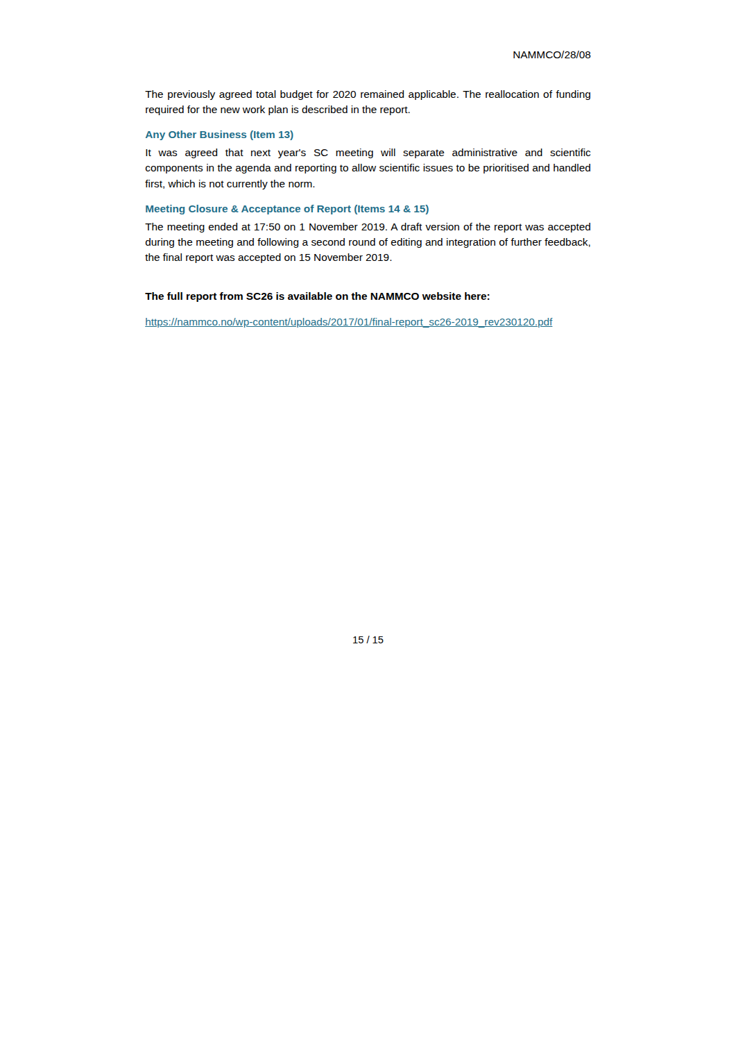NAMMCO/28/08
The previously agreed total budget for 2020 remained applicable. The reallocation of funding required for the new work plan is described in the report.
Any Other Business (Item 13)
It was agreed that next year's SC meeting will separate administrative and scientific components in the agenda and reporting to allow scientific issues to be prioritised and handled first, which is not currently the norm.
Meeting Closure & Acceptance of Report (Items 14 & 15)
The meeting ended at 17:50 on 1 November 2019. A draft version of the report was accepted during the meeting and following a second round of editing and integration of further feedback, the final report was accepted on 15 November 2019.
The full report from SC26 is available on the NAMMCO website here:
https://nammco.no/wp-content/uploads/2017/01/final-report_sc26-2019_rev230120.pdf
15 / 15